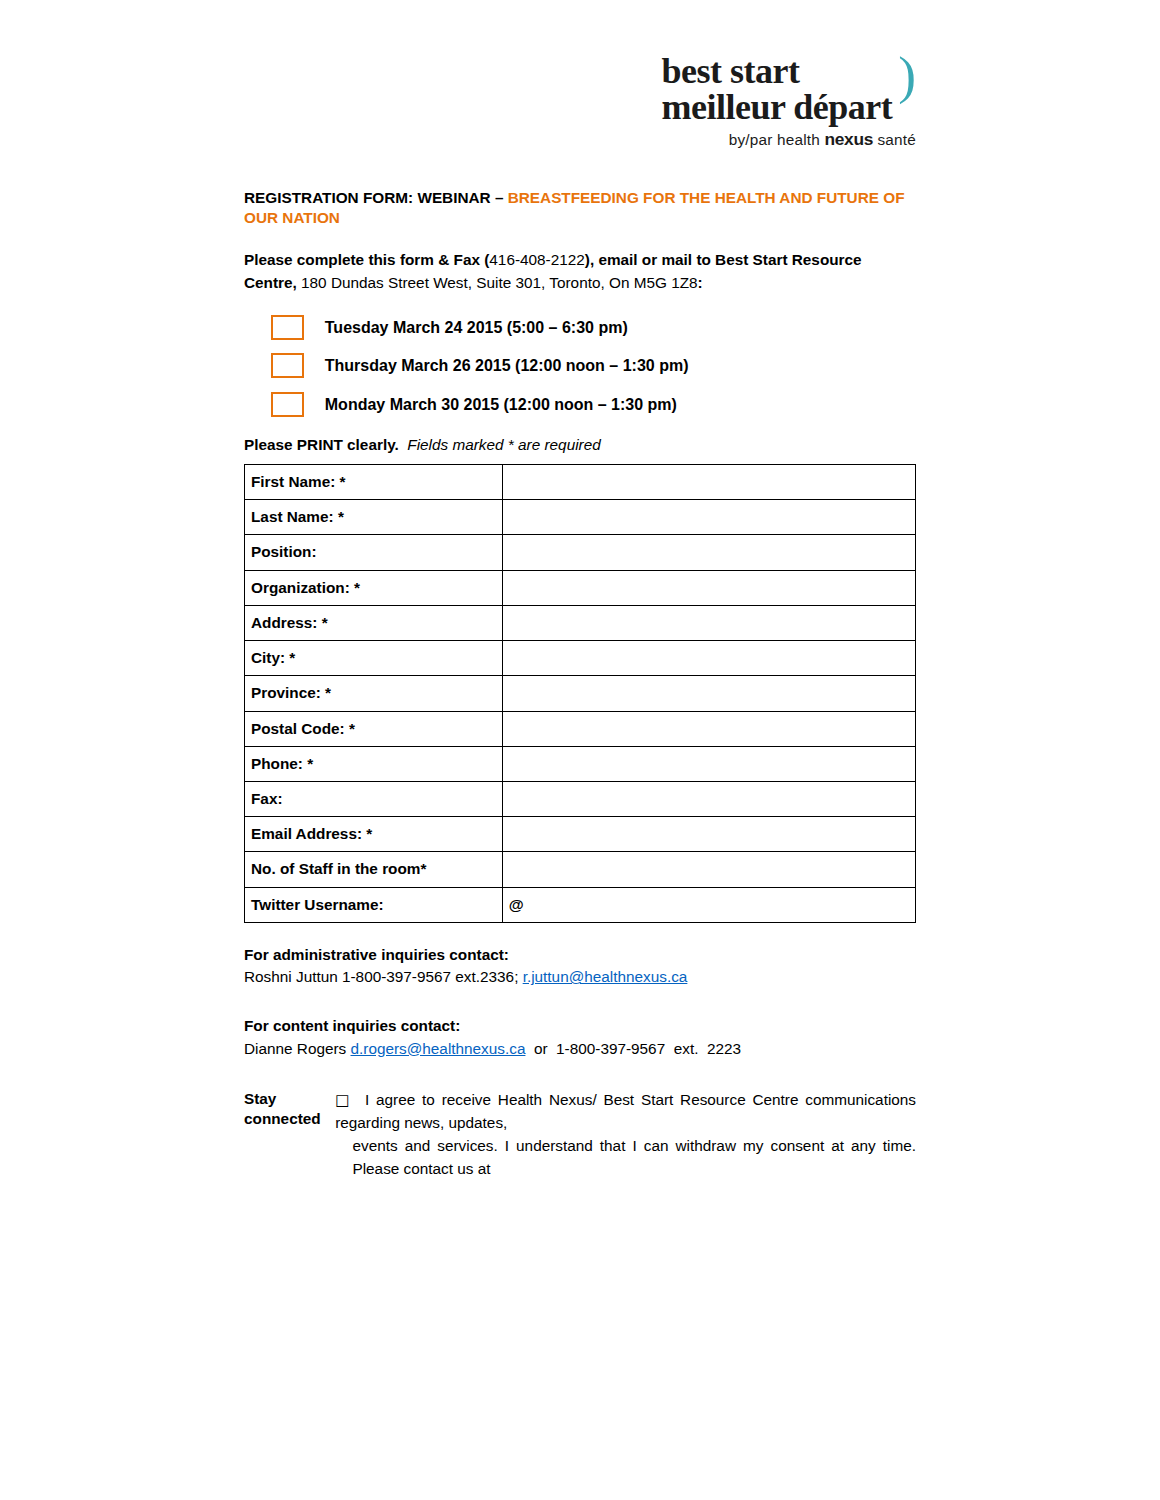best start meilleur départ )
by/par health nexus santé
REGISTRATION FORM: WEBINAR – BREASTFEEDING FOR THE HEALTH AND FUTURE OF OUR NATION
Please complete this form & Fax (416-408-2122), email or mail to Best Start Resource Centre, 180 Dundas Street West, Suite 301, Toronto, On M5G 1Z8:
Tuesday March 24 2015 (5:00 – 6:30 pm)
Thursday March 26 2015 (12:00 noon – 1:30 pm)
Monday March 30 2015 (12:00 noon – 1:30 pm)
Please PRINT clearly. Fields marked * are required
| First Name: * | |
| Last Name: * | |
| Position: | |
| Organization: * | |
| Address: * | |
| City: * | |
| Province: * | |
| Postal Code: * | |
| Phone: * | |
| Fax: | |
| Email Address: * | |
| No. of Staff in the room* | |
| Twitter Username: | @ |
For administrative inquiries contact:
Roshni Juttun 1-800-397-9567 ext.2336; r.juttun@healthnexus.ca
For content inquiries contact:
Dianne Rogers d.rogers@healthnexus.ca or 1-800-397-9567 ext. 2223
Stay connected
□ I agree to receive Health Nexus/ Best Start Resource Centre communications regarding news, updates, events and services. I understand that I can withdraw my consent at any time. Please contact us at